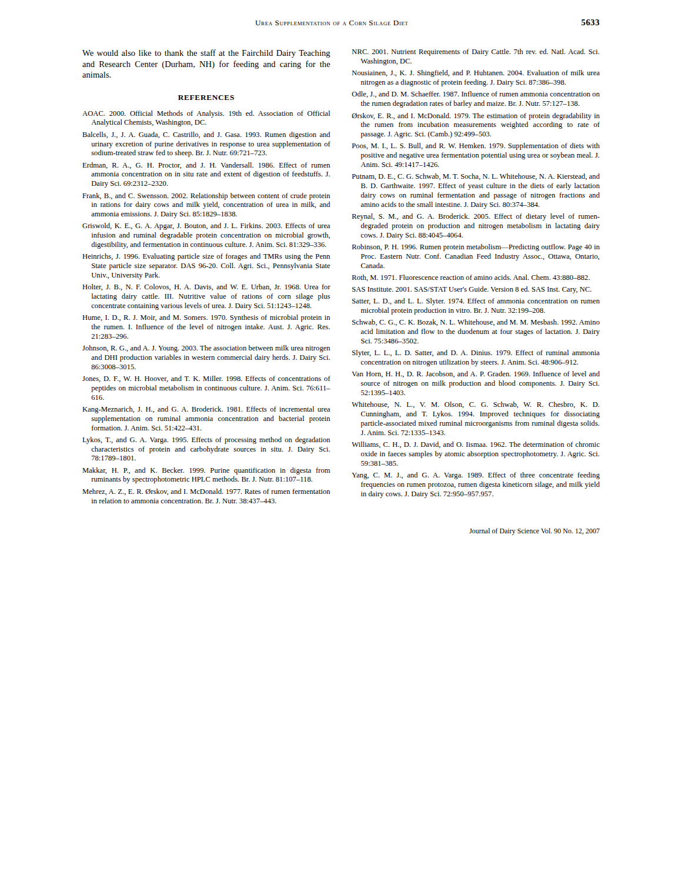Urea Supplementation of a Corn Silage Diet 5633
We would also like to thank the staff at the Fairchild Dairy Teaching and Research Center (Durham, NH) for feeding and caring for the animals.
REFERENCES
AOAC. 2000. Official Methods of Analysis. 19th ed. Association of Official Analytical Chemists, Washington, DC.
Balcells, J., J. A. Guada, C. Castrillo, and J. Gasa. 1993. Rumen digestion and urinary excretion of purine derivatives in response to urea supplementation of sodium-treated straw fed to sheep. Br. J. Nutr. 69:721–723.
Erdman, R. A., G. H. Proctor, and J. H. Vandersall. 1986. Effect of rumen ammonia concentration on in situ rate and extent of digestion of feedstuffs. J. Dairy Sci. 69:2312–2320.
Frank, B., and C. Swensson. 2002. Relationship between content of crude protein in rations for dairy cows and milk yield, concentration of urea in milk, and ammonia emissions. J. Dairy Sci. 85:1829–1838.
Griswold, K. E., G. A. Apgar, J. Bouton, and J. L. Firkins. 2003. Effects of urea infusion and ruminal degradable protein concentration on microbial growth, digestibility, and fermentation in continuous culture. J. Anim. Sci. 81:329–336.
Heinrichs, J. 1996. Evaluating particle size of forages and TMRs using the Penn State particle size separator. DAS 96-20. Coll. Agri. Sci., Pennsylvania State Univ., University Park.
Holter, J. B., N. F. Colovos, H. A. Davis, and W. E. Urban, Jr. 1968. Urea for lactating dairy cattle. III. Nutritive value of rations of corn silage plus concentrate containing various levels of urea. J. Dairy Sci. 51:1243–1248.
Hume, I. D., R. J. Moir, and M. Somers. 1970. Synthesis of microbial protein in the rumen. I. Influence of the level of nitrogen intake. Aust. J. Agric. Res. 21:283–296.
Johnson, R. G., and A. J. Young. 2003. The association between milk urea nitrogen and DHI production variables in western commercial dairy herds. J. Dairy Sci. 86:3008–3015.
Jones, D. F., W. H. Hoover, and T. K. Miller. 1998. Effects of concentrations of peptides on microbial metabolism in continuous culture. J. Anim. Sci. 76:611–616.
Kang-Meznarich, J. H., and G. A. Broderick. 1981. Effects of incremental urea supplementation on ruminal ammonia concentration and bacterial protein formation. J. Anim. Sci. 51:422–431.
Lykos, T., and G. A. Varga. 1995. Effects of processing method on degradation characteristics of protein and carbohydrate sources in situ. J. Dairy Sci. 78:1789–1801.
Makkar, H. P., and K. Becker. 1999. Purine quantification in digesta from ruminants by spectrophotometric HPLC methods. Br. J. Nutr. 81:107–118.
Mehrez, A. Z., E. R. Ørskov, and I. McDonald. 1977. Rates of rumen fermentation in relation to ammonia concentration. Br. J. Nutr. 38:437–443.
NRC. 2001. Nutrient Requirements of Dairy Cattle. 7th rev. ed. Natl. Acad. Sci. Washington, DC.
Nousiainen, J., K. J. Shingfield, and P. Huhtanen. 2004. Evaluation of milk urea nitrogen as a diagnostic of protein feeding. J. Dairy Sci. 87:386–398.
Odle, J., and D. M. Schaeffer. 1987. Influence of rumen ammonia concentration on the rumen degradation rates of barley and maize. Br. J. Nutr. 57:127–138.
Ørskov, E. R., and I. McDonald. 1979. The estimation of protein degradability in the rumen from incubation measurements weighted according to rate of passage. J. Agric. Sci. (Camb.) 92:499–503.
Poos, M. I., L. S. Bull, and R. W. Hemken. 1979. Supplementation of diets with positive and negative urea fermentation potential using urea or soybean meal. J. Anim. Sci. 49:1417–1426.
Putnam, D. E., C. G. Schwab, M. T. Socha, N. L. Whitehouse, N. A. Kierstead, and B. D. Garthwaite. 1997. Effect of yeast culture in the diets of early lactation dairy cows on ruminal fermentation and passage of nitrogen fractions and amino acids to the small intestine. J. Dairy Sci. 80:374–384.
Reynal, S. M., and G. A. Broderick. 2005. Effect of dietary level of rumen-degraded protein on production and nitrogen metabolism in lactating dairy cows. J. Dairy Sci. 88:4045–4064.
Robinson, P. H. 1996. Rumen protein metabolism—Predicting outflow. Page 40 in Proc. Eastern Nutr. Conf. Canadian Feed Industry Assoc., Ottawa, Ontario, Canada.
Roth, M. 1971. Fluorescence reaction of amino acids. Anal. Chem. 43:880–882.
SAS Institute. 2001. SAS/STAT User's Guide. Version 8 ed. SAS Inst. Cary, NC.
Satter, L. D., and L. L. Slyter. 1974. Effect of ammonia concentration on rumen microbial protein production in vitro. Br. J. Nutr. 32:199–208.
Schwab, C. G., C. K. Bozak, N. L. Whitehouse, and M. M. Mesbash. 1992. Amino acid limitation and flow to the duodenum at four stages of lactation. J. Dairy Sci. 75:3486–3502.
Slyter, L. L., L. D. Satter, and D. A. Dinius. 1979. Effect of ruminal ammonia concentration on nitrogen utilization by steers. J. Anim. Sci. 48:906–912.
Van Horn, H. H., D. R. Jacobson, and A. P. Graden. 1969. Influence of level and source of nitrogen on milk production and blood components. J. Dairy Sci. 52:1395–1403.
Whitehouse, N. L., V. M. Olson, C. G. Schwab, W. R. Chesbro, K. D. Cunningham, and T. Lykos. 1994. Improved techniques for dissociating particle-associated mixed ruminal microorganisms from ruminal digesta solids. J. Anim. Sci. 72:1335–1343.
Williams, C. H., D. J. David, and O. Iismaa. 1962. The determination of chromic oxide in faeces samples by atomic absorption spectrophotometry. J. Agric. Sci. 59:381–385.
Yang, C. M. J., and G. A. Varga. 1989. Effect of three concentrate feeding frequencies on rumen protozoa, rumen digesta kineticorn silage, and milk yield in dairy cows. J. Dairy Sci. 72:950–957.957.
Journal of Dairy Science Vol. 90 No. 12, 2007